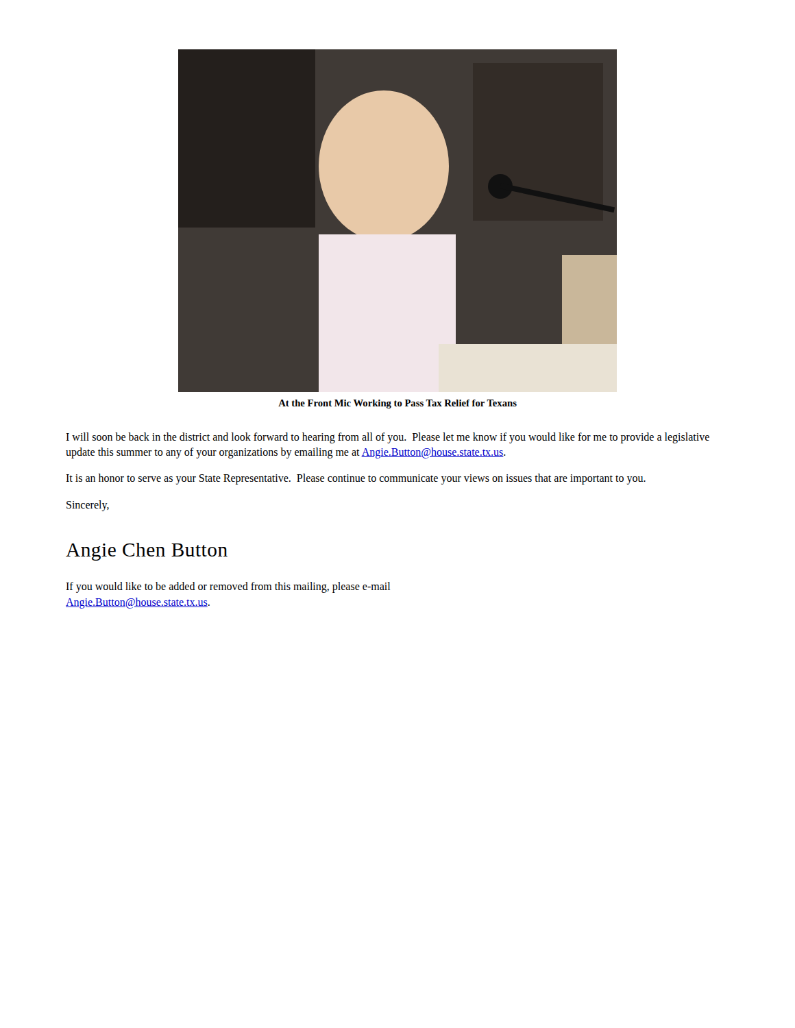At the Front Mic Working to Pass Tax Relief for Texans
I will soon be back in the district and look forward to hearing from all of you. Please let me know if you would like for me to provide a legislative update this summer to any of your organizations by emailing me at Angie.Button@house.state.tx.us.
It is an honor to serve as your State Representative. Please continue to communicate your views on issues that are important to you.
Sincerely,
Angie Chen Button
If you would like to be added or removed from this mailing, please e-mail
Angie.Button@house.state.tx.us.